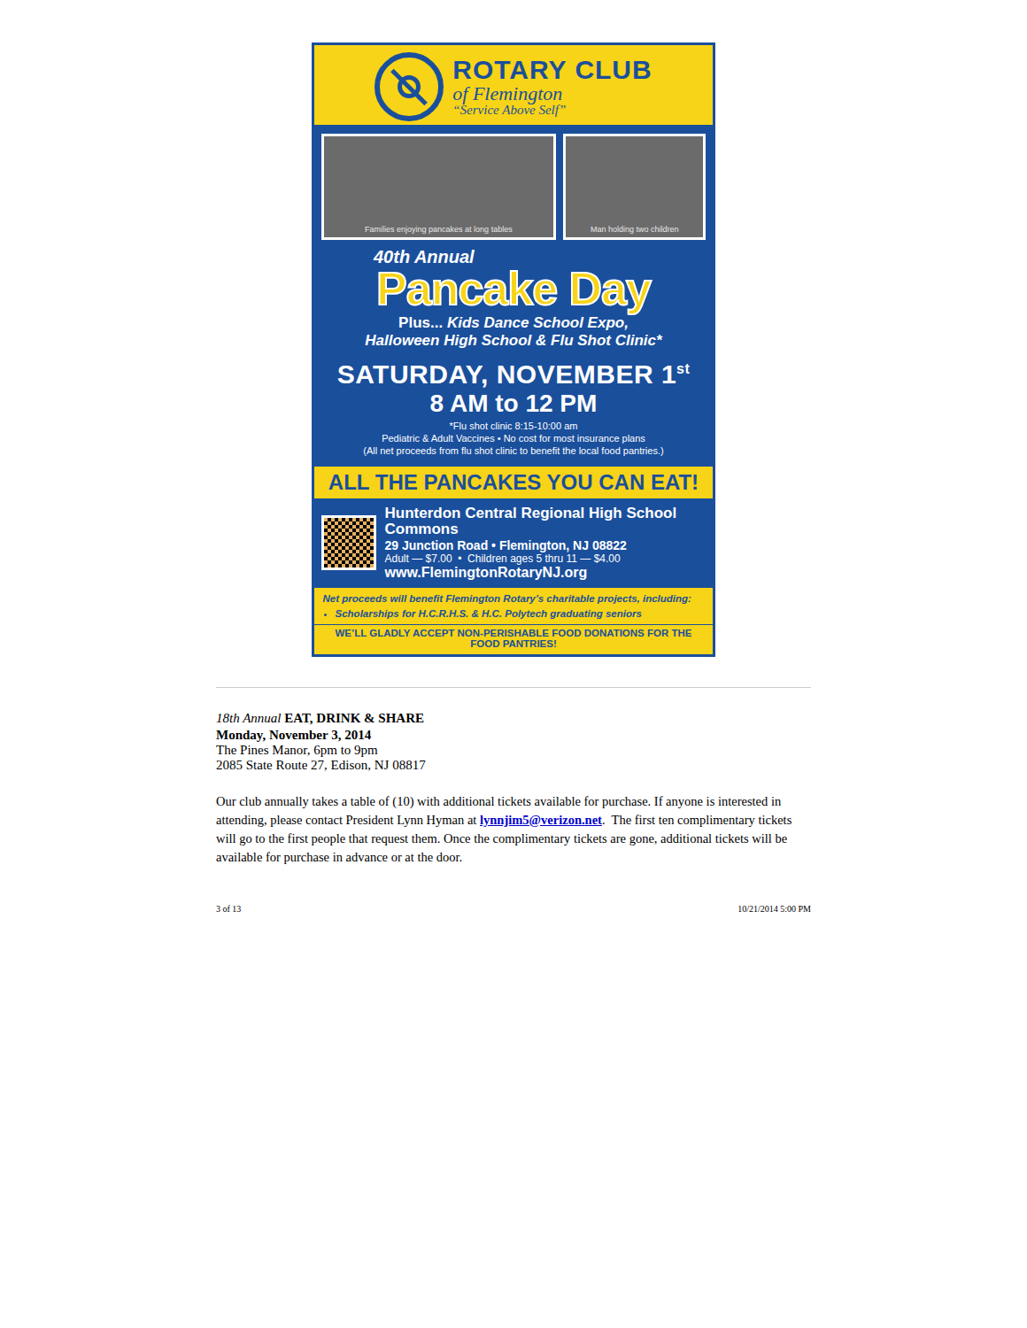Rotary Club
of Flemington
“Service Above Self”
Families enjoying pancakes at long tables
Man holding two children
40th Annual
Pancake Day
Plus... Kids Dance School Expo,
Halloween High School & Flu Shot Clinic*
SATURDAY, NOVEMBER 1st
8 AM to 12 PM
*Flu shot clinic 8:15-10:00 am
Pediatric & Adult Vaccines • No cost for most insurance plans
(All net proceeds from flu shot clinic to benefit the local food pantries.)
ALL THE PANCAKES YOU CAN EAT!
Hunterdon Central Regional High School Commons
29 Junction Road • Flemington, NJ 08822
Adult — $7.00 • Children ages 5 thru 11 — $4.00
www.FlemingtonRotaryNJ.org
Net proceeds will benefit Flemington Rotary’s charitable projects, including:
Scholarships for H.C.R.H.S. & H.C. Polytech graduating seniors
WE’LL GLADLY ACCEPT NON-PERISHABLE FOOD DONATIONS FOR THE FOOD PANTRIES!
18th Annual EAT, DRINK & SHARE
Monday, November 3, 2014
The Pines Manor, 6pm to 9pm
2085 State Route 27, Edison, NJ 08817
Our club annually takes a table of (10) with additional tickets available for purchase. If anyone is interested in attending, please contact President Lynn Hyman at lynnjim5@verizon.net. The first ten complimentary tickets will go to the first people that request them. Once the complimentary tickets are gone, additional tickets will be available for purchase in advance or at the door.
3 of 13 10/21/2014 5:00 PM